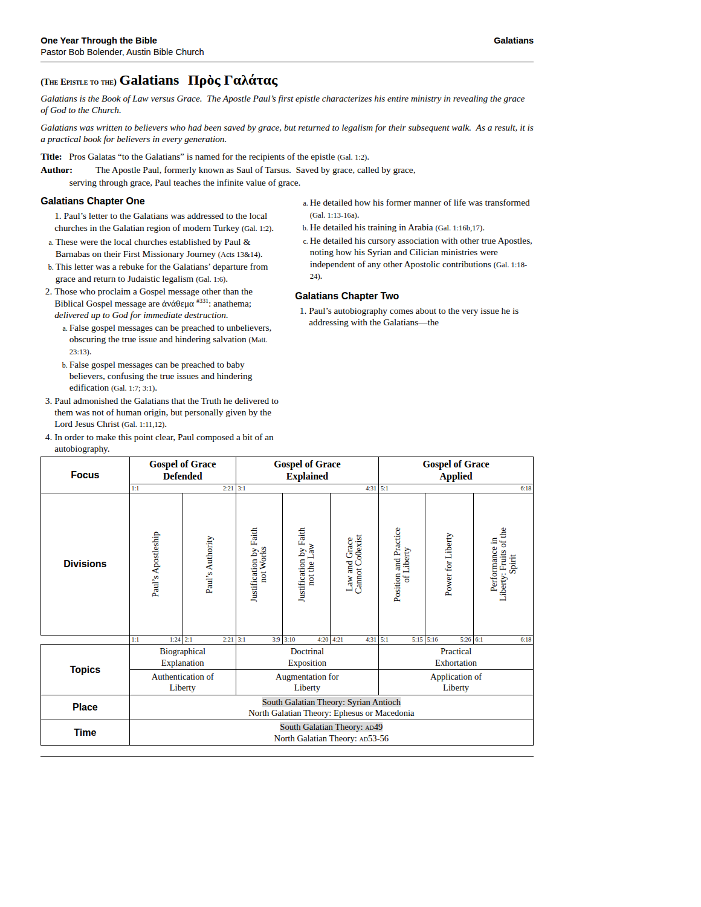One Year Through the Bible
Pastor Bob Bolender, Austin Bible Church
Galatians
(The Epistle to the) Galatians Πρὸς Γαλάτας
Galatians is the Book of Law versus Grace. The Apostle Paul’s first epistle characterizes his entire ministry in revealing the grace of God to the Church.
Galatians was written to believers who had been saved by grace, but returned to legalism for their subsequent walk. As a result, it is a practical book for believers in every generation.
Title: Pros Galatas “to the Galatians” is named for the recipients of the epistle (Gal. 1:2).
Author: The Apostle Paul, formerly known as Saul of Tarsus. Saved by grace, called by grace,
serving through grace, Paul teaches the infinite value of grace.
Galatians Chapter One
1. Paul’s letter to the Galatians was addressed to the local churches in the Galatian region of modern Turkey (Gal. 1:2).
These were the local churches established by Paul & Barnabas on their First Missionary Journey (Acts 13&14).
This letter was a rebuke for the Galatians’ departure from grace and return to Judaistic legalism (Gal. 1:6).
Those who proclaim a Gospel message other than the Biblical Gospel message are ἀνάθεμα #331: anathema; delivered up to God for immediate destruction.
False gospel messages can be preached to unbelievers, obscuring the true issue and hindering salvation (Matt. 23:13).
False gospel messages can be preached to baby believers, confusing the true issues and hindering edification (Gal. 1:7; 3:1).
Paul admonished the Galatians that the Truth he delivered to them was not of human origin, but personally given by the Lord Jesus Christ (Gal. 1:11,12).
In order to make this point clear, Paul composed a bit of an autobiography.
He detailed how his former manner of life was transformed (Gal. 1:13-16a).
He detailed his training in Arabia (Gal. 1:16b,17).
He detailed his cursory association with other true Apostles, noting how his Syrian and Cilician ministries were independent of any other Apostolic contributions (Gal. 1:18-24).
Galatians Chapter Two
Paul’s autobiography comes about to the very issue he is addressing with the Galatians—the
| Focus | Gospel of Grace Defended | Gospel of Grace Explained | Gospel of Grace Applied |
| 1:1 2:21 | 3:1 4:31 | 5:1 6:18 |
| Divisions | Paul’s Apostleship | Paul’s Authority | Justification by Faith not Works | Justification by Faith not the Law | Law and Grace Cannot Co0exist | Position and Practice of Liberty | Power for Liberty | Performance in Liberty: Fruits of the Spirit |
| | 1:1 1:24 | 2:1 2:21 | 3:1 3:9 | 3:10 4:20 | 4:21 4:31 | 5:1 5:15 | 5:16 5:26 | 6:1 6:18 |
| Topics | Biographical Explanation | Doctrinal Exposition | Practical Exhortation |
| Authentication of Liberty | Augmentation for Liberty | Application of Liberty |
| Place | South Galatian Theory: Syrian Antioch North Galatian Theory: Ephesus or Macedonia |
| Time | South Galatian Theory: ad 49 North Galatian Theory: ad 53-56 |